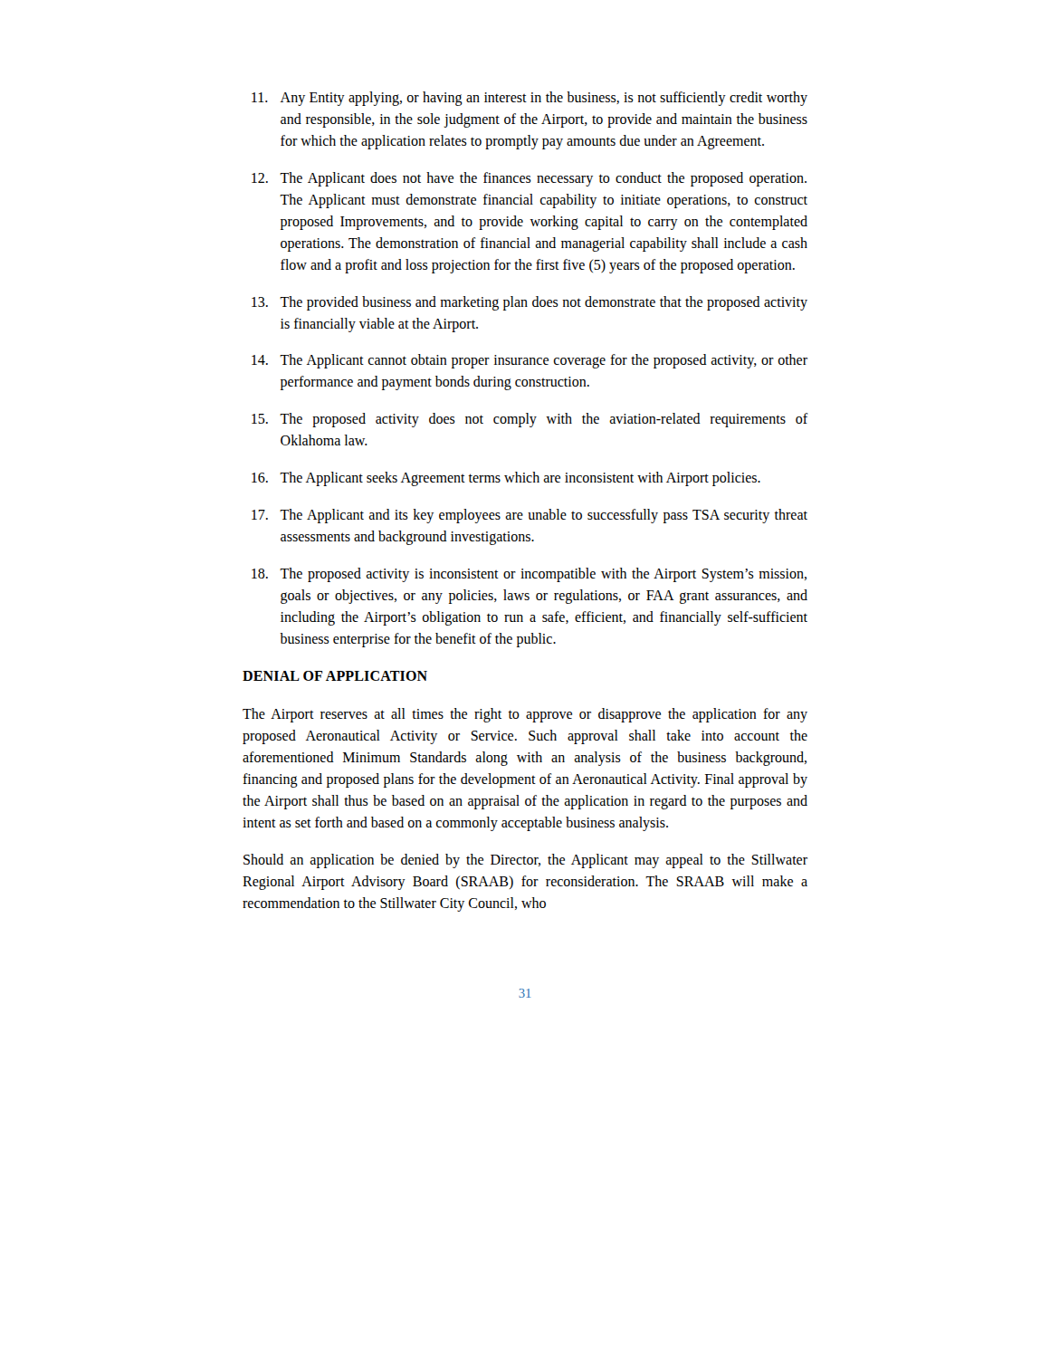11. Any Entity applying, or having an interest in the business, is not sufficiently credit worthy and responsible, in the sole judgment of the Airport, to provide and maintain the business for which the application relates to promptly pay amounts due under an Agreement.
12. The Applicant does not have the finances necessary to conduct the proposed operation. The Applicant must demonstrate financial capability to initiate operations, to construct proposed Improvements, and to provide working capital to carry on the contemplated operations. The demonstration of financial and managerial capability shall include a cash flow and a profit and loss projection for the first five (5) years of the proposed operation.
13. The provided business and marketing plan does not demonstrate that the proposed activity is financially viable at the Airport.
14. The Applicant cannot obtain proper insurance coverage for the proposed activity, or other performance and payment bonds during construction.
15. The proposed activity does not comply with the aviation-related requirements of Oklahoma law.
16. The Applicant seeks Agreement terms which are inconsistent with Airport policies.
17. The Applicant and its key employees are unable to successfully pass TSA security threat assessments and background investigations.
18. The proposed activity is inconsistent or incompatible with the Airport System’s mission, goals or objectives, or any policies, laws or regulations, or FAA grant assurances, and including the Airport’s obligation to run a safe, efficient, and financially self-sufficient business enterprise for the benefit of the public.
Denial of Application
The Airport reserves at all times the right to approve or disapprove the application for any proposed Aeronautical Activity or Service. Such approval shall take into account the aforementioned Minimum Standards along with an analysis of the business background, financing and proposed plans for the development of an Aeronautical Activity. Final approval by the Airport shall thus be based on an appraisal of the application in regard to the purposes and intent as set forth and based on a commonly acceptable business analysis.
Should an application be denied by the Director, the Applicant may appeal to the Stillwater Regional Airport Advisory Board (SRAAB) for reconsideration. The SRAAB will make a recommendation to the Stillwater City Council, who
31